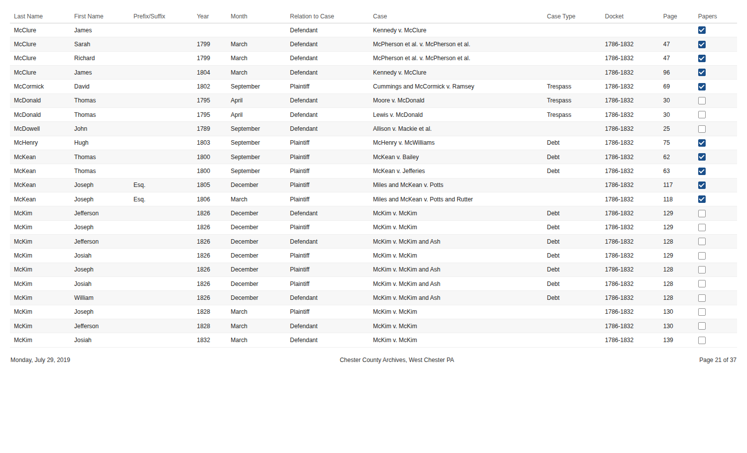| Last Name | First Name | Prefix/Suffix | Year | Month | Relation to Case | Case | Case Type | Docket | Page | Papers |
| --- | --- | --- | --- | --- | --- | --- | --- | --- | --- | --- |
| McClure | James | | | | Defendant | Kennedy v. McClure | | | | |
| McClure | Sarah | | 1799 | March | Defendant | McPherson et al. v. McPherson et al. | | 1786-1832 | 47 | |
| McClure | Richard | | 1799 | March | Defendant | McPherson et al. v. McPherson et al. | | 1786-1832 | 47 | |
| McClure | James | | 1804 | March | Defendant | Kennedy v. McClure | | 1786-1832 | 96 | |
| McCormick | David | | 1802 | September | Plaintiff | Cummings and McCormick v. Ramsey | Trespass | 1786-1832 | 69 | |
| McDonald | Thomas | | 1795 | April | Defendant | Moore v. McDonald | Trespass | 1786-1832 | 30 | |
| McDonald | Thomas | | 1795 | April | Defendant | Lewis v. McDonald | Trespass | 1786-1832 | 30 | |
| McDowell | John | | 1789 | September | Defendant | Allison v. Mackie et al. | | 1786-1832 | 25 | |
| McHenry | Hugh | | 1803 | September | Plaintiff | McHenry v. McWilliams | Debt | 1786-1832 | 75 | |
| McKean | Thomas | | 1800 | September | Plaintiff | McKean v. Bailey | Debt | 1786-1832 | 62 | |
| McKean | Thomas | | 1800 | September | Plaintiff | McKean v. Jefferies | Debt | 1786-1832 | 63 | |
| McKean | Joseph | Esq. | 1805 | December | Plaintiff | Miles and McKean v. Potts | | 1786-1832 | 117 | |
| McKean | Joseph | Esq. | 1806 | March | Plaintiff | Miles and McKean v. Potts and Rutter | | 1786-1832 | 118 | |
| McKim | Jefferson | | 1826 | December | Defendant | McKim v. McKim | Debt | 1786-1832 | 129 | |
| McKim | Joseph | | 1826 | December | Plaintiff | McKim v. McKim | Debt | 1786-1832 | 129 | |
| McKim | Jefferson | | 1826 | December | Defendant | McKim v. McKim and Ash | Debt | 1786-1832 | 128 | |
| McKim | Josiah | | 1826 | December | Plaintiff | McKim v. McKim | Debt | 1786-1832 | 129 | |
| McKim | Joseph | | 1826 | December | Plaintiff | McKim v. McKim and Ash | Debt | 1786-1832 | 128 | |
| McKim | Josiah | | 1826 | December | Plaintiff | McKim v. McKim and Ash | Debt | 1786-1832 | 128 | |
| McKim | William | | 1826 | December | Defendant | McKim v. McKim and Ash | Debt | 1786-1832 | 128 | |
| McKim | Joseph | | 1828 | March | Plaintiff | McKim v. McKim | | 1786-1832 | 130 | |
| McKim | Jefferson | | 1828 | March | Defendant | McKim v. McKim | | 1786-1832 | 130 | |
| McKim | Josiah | | 1832 | March | Defendant | McKim v. McKim | | 1786-1832 | 139 | |
| Monday, July 29, 2019 | Chester County Archives, West Chester PA | Page 21 of 37 |